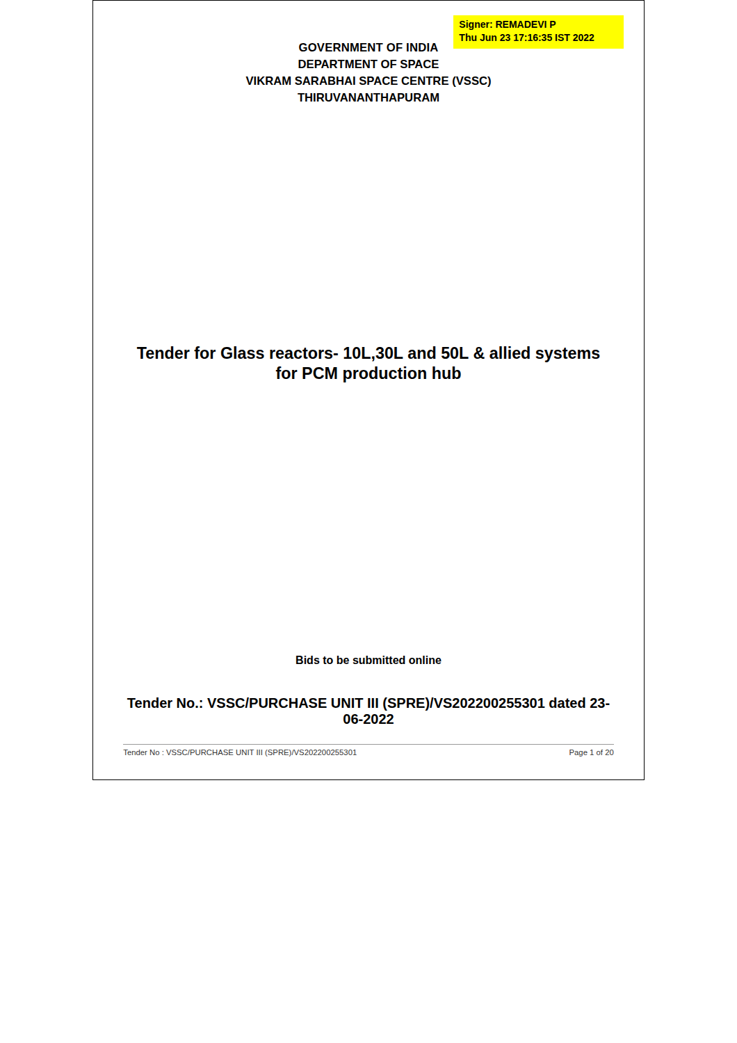Signer: REMADEVI P
Thu Jun 23 17:16:35 IST 2022
GOVERNMENT OF INDIA
DEPARTMENT OF SPACE
VIKRAM SARABHAI SPACE CENTRE (VSSC)
THIRUVANANTHAPURAM
Tender for Glass reactors- 10L,30L and 50L & allied systems for PCM production hub
Bids to be submitted online
Tender No.: VSSC/PURCHASE UNIT III (SPRE)/VS202200255301 dated 23-06-2022
Tender No : VSSC/PURCHASE UNIT III (SPRE)/VS202200255301
Page 1 of 20